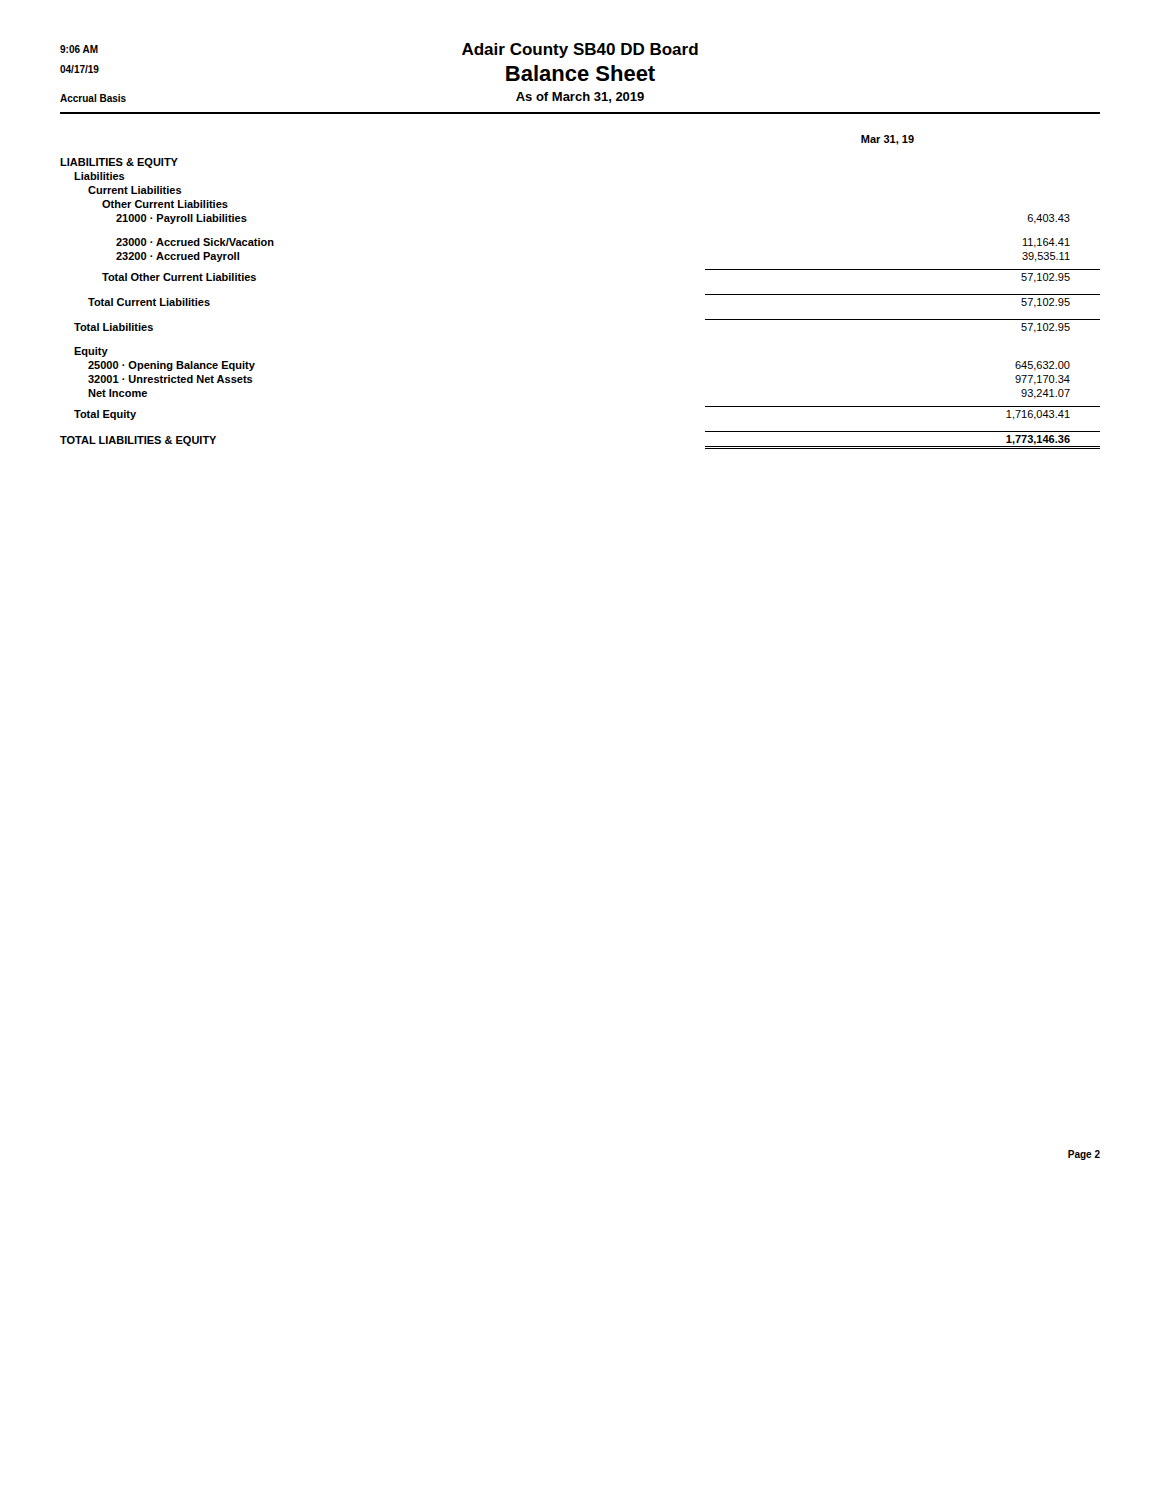| 9:06 AM | Adair County SB40 DD Board | |
| 04/17/19 | Balance Sheet | |
| Accrual Basis | As of March 31, 2019 | |
| | Mar 31, 19 |
| LIABILITIES & EQUITY | |
| Liabilities | |
| Current Liabilities | |
| Other Current Liabilities | |
| 21000 · Payroll Liabilities | 6,403.43 |
| 23000 · Accrued Sick/Vacation | 11,164.41 |
| 23200 · Accrued Payroll | 39,535.11 |
| Total Other Current Liabilities | 57,102.95 |
| Total Current Liabilities | 57,102.95 |
| Total Liabilities | 57,102.95 |
| Equity | |
| 25000 · Opening Balance Equity | 645,632.00 |
| 32001 · Unrestricted Net Assets | 977,170.34 |
| Net Income | 93,241.07 |
| Total Equity | 1,716,043.41 |
| TOTAL LIABILITIES & EQUITY | 1,773,146.36 |
Page 2